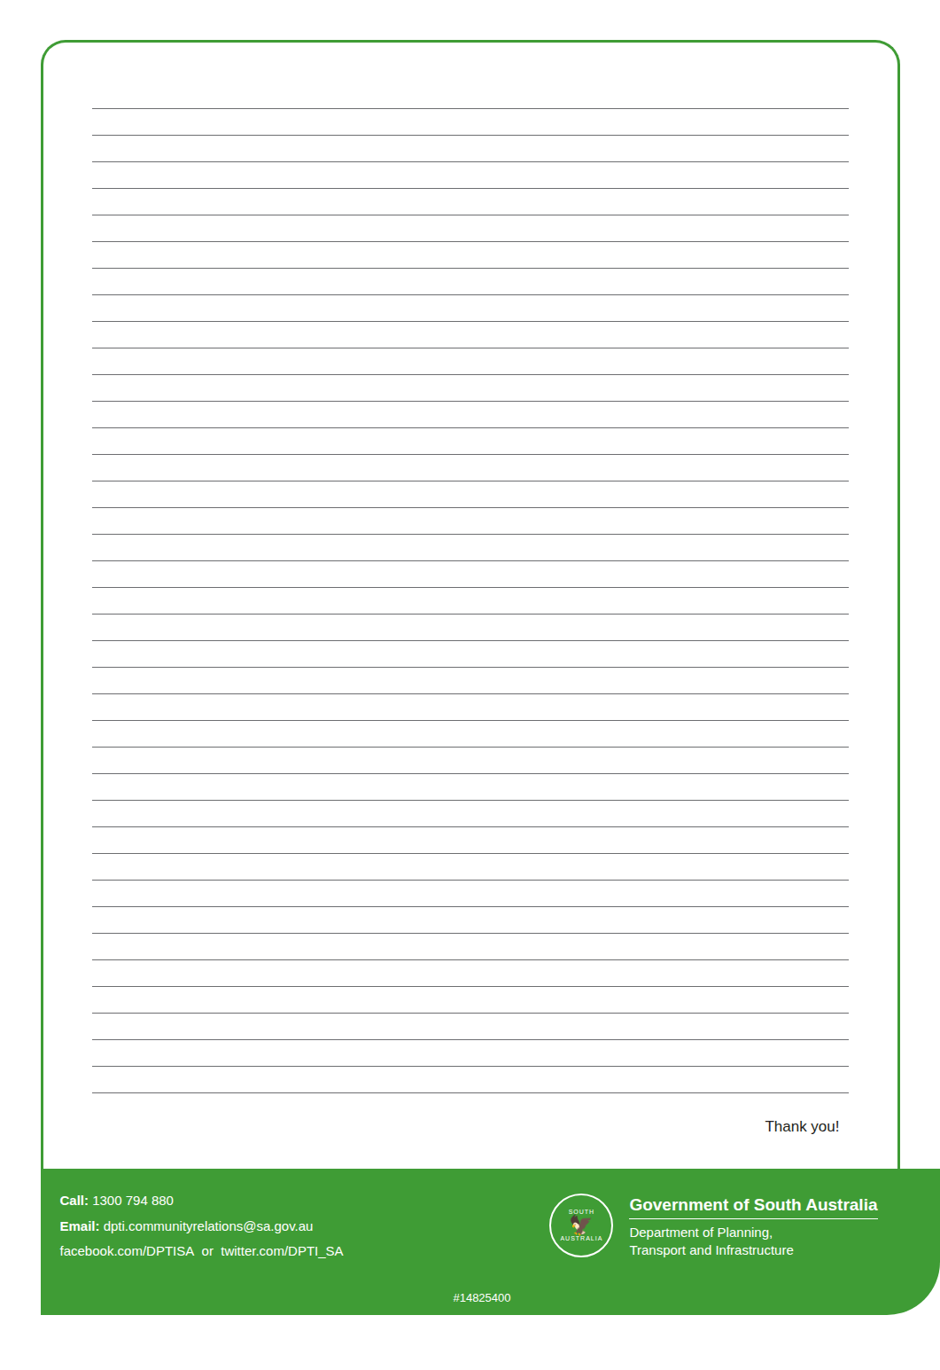Thank you!
Call: 1300 794 880
Email: dpti.communityrelations@sa.gov.au
facebook.com/DPTISA or twitter.com/DPTI_SA
SOUTH 🦅 AUSTRALIA
Government of South Australia
Department of Planning,
Transport and Infrastructure
#14825400